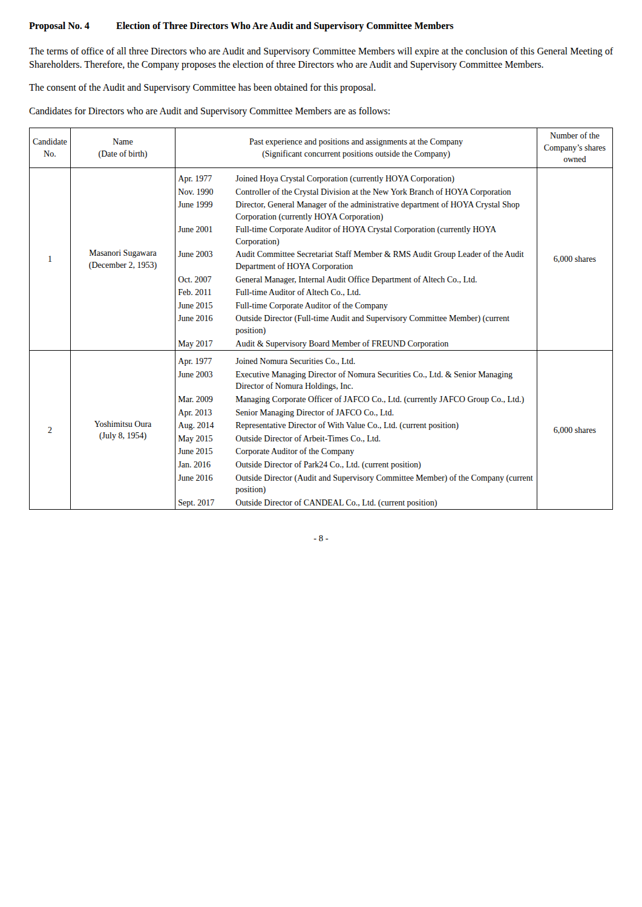Proposal No. 4 Election of Three Directors Who Are Audit and Supervisory Committee Members
The terms of office of all three Directors who are Audit and Supervisory Committee Members will expire at the conclusion of this General Meeting of Shareholders. Therefore, the Company proposes the election of three Directors who are Audit and Supervisory Committee Members.
The consent of the Audit and Supervisory Committee has been obtained for this proposal.
Candidates for Directors who are Audit and Supervisory Committee Members are as follows:
| Candidate No. | Name (Date of birth) | Past experience and positions and assignments at the Company (Significant concurrent positions outside the Company) | Number of the Company’s shares owned |
| --- | --- | --- | --- |
| 1 | Masanori Sugawara (December 2, 1953) | / Apr. 1977 / Joined Hoya Crystal Corporation (currently HOYA Corporation) / / Nov. 1990 / Controller of the Crystal Division at the New York Branch of HOYA Corporation / / June 1999 / Director, General Manager of the administrative department of HOYA Crystal Shop Corporation (currently HOYA Corporation) / / June 2001 / Full-time Corporate Auditor of HOYA Crystal Corporation (currently HOYA Corporation) / / June 2003 / Audit Committee Secretariat Staff Member & RMS Audit Group Leader of the Audit Department of HOYA Corporation / / Oct. 2007 / General Manager, Internal Audit Office Department of Altech Co., Ltd. / / Feb. 2011 / Full-time Auditor of Altech Co., Ltd. / / June 2015 / Full-time Corporate Auditor of the Company / / June 2016 / Outside Director (Full-time Audit and Supervisory Committee Member) (current position) / / May 2017 / Audit & Supervisory Board Member of FREUND Corporation / | 6,000 shares |
| 2 | Yoshimitsu Oura (July 8, 1954) | / Apr. 1977 / Joined Nomura Securities Co., Ltd. / / June 2003 / Executive Managing Director of Nomura Securities Co., Ltd. & Senior Managing Director of Nomura Holdings, Inc. / / Mar. 2009 / Managing Corporate Officer of JAFCO Co., Ltd. (currently JAFCO Group Co., Ltd.) / / Apr. 2013 / Senior Managing Director of JAFCO Co., Ltd. / / Aug. 2014 / Representative Director of With Value Co., Ltd. (current position) / / May 2015 / Outside Director of Arbeit-Times Co., Ltd. / / June 2015 / Corporate Auditor of the Company / / Jan. 2016 / Outside Director of Park24 Co., Ltd. (current position) / / June 2016 / Outside Director (Audit and Supervisory Committee Member) of the Company (current position) / / Sept. 2017 / Outside Director of CANDEAL Co., Ltd. (current position) / | 6,000 shares |
- 8 -